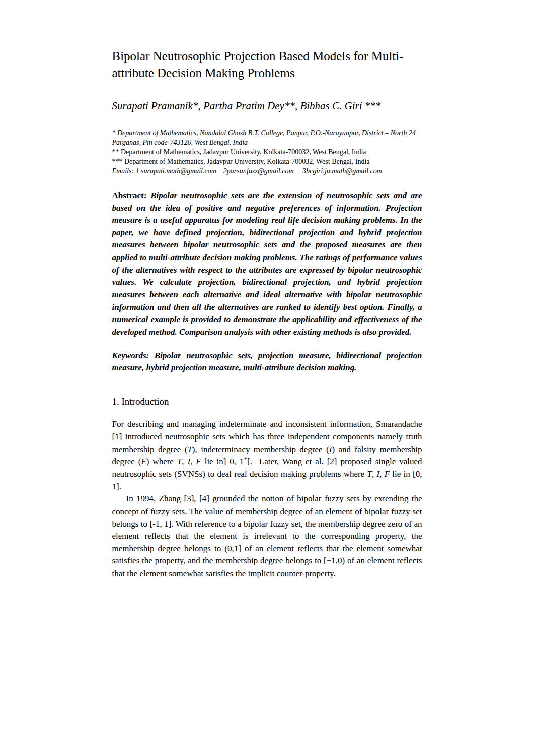Bipolar Neutrosophic Projection Based Models for Multi-attribute Decision Making Problems
Surapati Pramanik*, Partha Pratim Dey**, Bibhas C. Giri ***
* Department of Mathematics, Nandalal Ghosh B.T. College, Panpur, P.O.-Narayanpur, District – North 24 Parganas, Pin code-743126, West Bengal, India
** Department of Mathematics, Jadavpur University, Kolkata-700032, West Bengal, India
*** Department of Mathematics, Jadavpur University, Kolkata-700032, West Bengal, India
Emails: 1 surapati.math@gmail.com 2parsur.fuzz@gmail.com 3bcgiri.ju.math@gmail.com
Abstract: Bipolar neutrosophic sets are the extension of neutrosophic sets and are based on the idea of positive and negative preferences of information. Projection measure is a useful apparatus for modeling real life decision making problems. In the paper, we have defined projection, bidirectional projection and hybrid projection measures between bipolar neutrosophic sets and the proposed measures are then applied to multi-attribute decision making problems. The ratings of performance values of the alternatives with respect to the attributes are expressed by bipolar neutrosophic values. We calculate projection, bidirectional projection, and hybrid projection measures between each alternative and ideal alternative with bipolar neutrosophic information and then all the alternatives are ranked to identify best option. Finally, a numerical example is provided to demonstrate the applicability and effectiveness of the developed method. Comparison analysis with other existing methods is also provided.
Keywords: Bipolar neutrosophic sets, projection measure, bidirectional projection measure, hybrid projection measure, multi-attribute decision making.
1. Introduction
For describing and managing indeterminate and inconsistent information, Smarandache [1] introduced neutrosophic sets which has three independent components namely truth membership degree (T), indeterminacy membership degree (I) and falsity membership degree (F) where T, I, F lie in]−0, 1+[. Later, Wang et al. [2] proposed single valued neutrosophic sets (SVNSs) to deal real decision making problems where T, I, F lie in [0, 1].
In 1994, Zhang [3], [4] grounded the notion of bipolar fuzzy sets by extending the concept of fuzzy sets. The value of membership degree of an element of bipolar fuzzy set belongs to [-1, 1]. With reference to a bipolar fuzzy set, the membership degree zero of an element reflects that the element is irrelevant to the corresponding property, the membership degree belongs to (0,1] of an element reflects that the element somewhat satisfies the property, and the membership degree belongs to [−1,0) of an element reflects that the element somewhat satisfies the implicit counter-property.